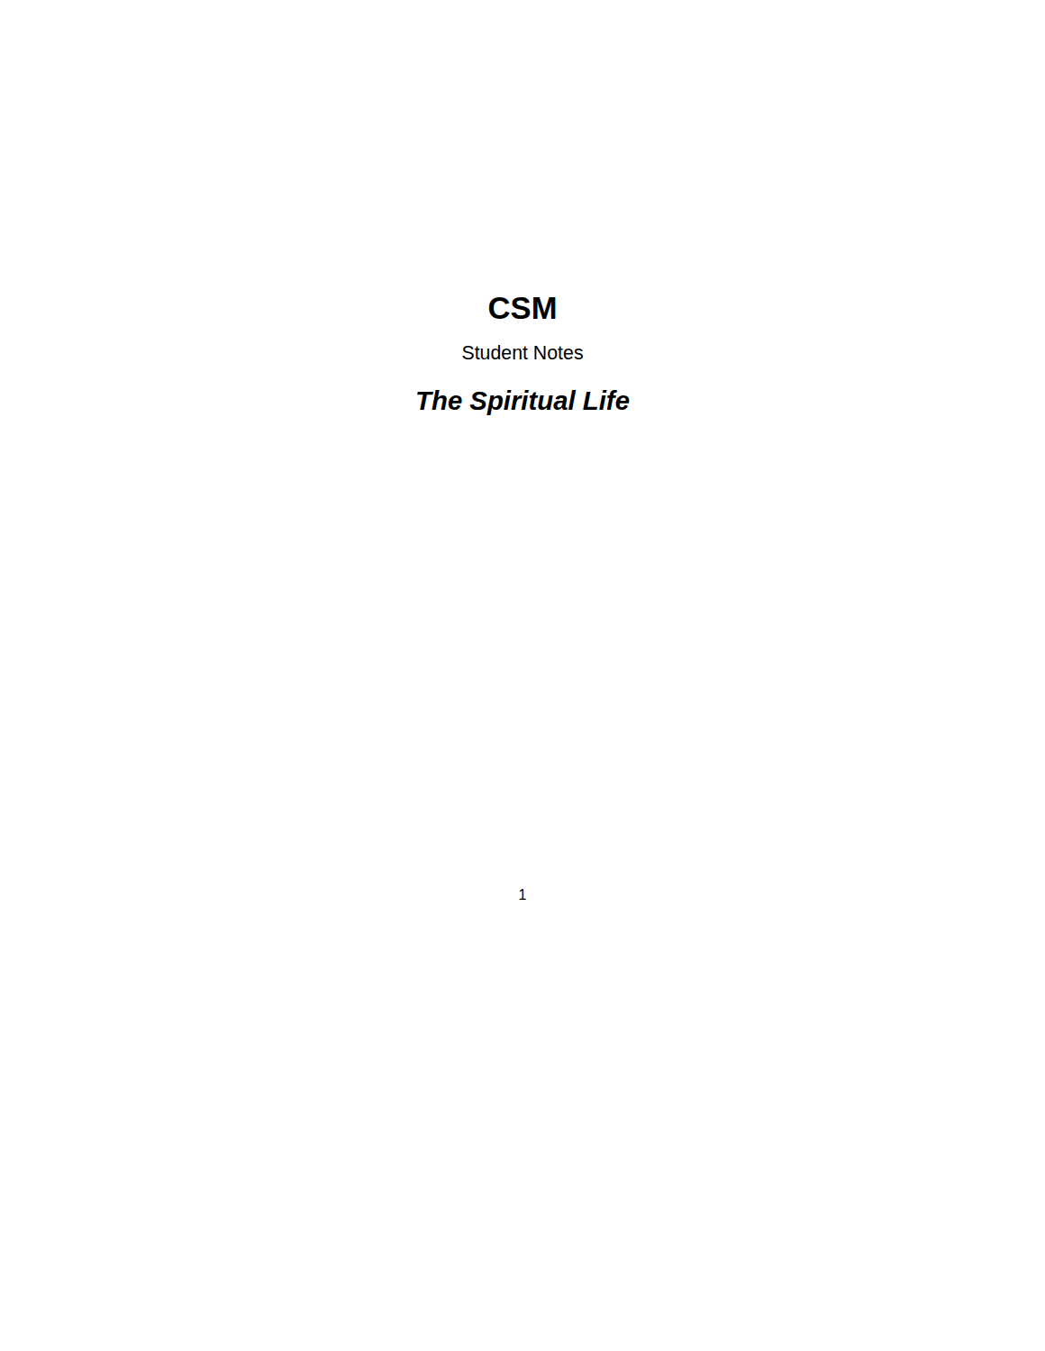CSM
Student Notes
The Spiritual Life
1